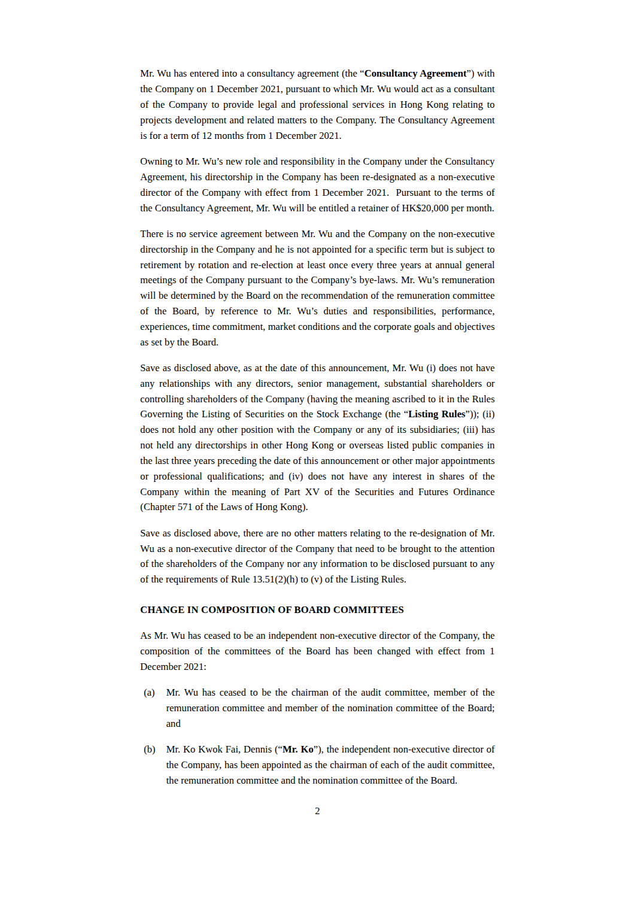Mr. Wu has entered into a consultancy agreement (the “Consultancy Agreement”) with the Company on 1 December 2021, pursuant to which Mr. Wu would act as a consultant of the Company to provide legal and professional services in Hong Kong relating to projects development and related matters to the Company. The Consultancy Agreement is for a term of 12 months from 1 December 2021.
Owning to Mr. Wu’s new role and responsibility in the Company under the Consultancy Agreement, his directorship in the Company has been re-designated as a non-executive director of the Company with effect from 1 December 2021. Pursuant to the terms of the Consultancy Agreement, Mr. Wu will be entitled a retainer of HK$20,000 per month.
There is no service agreement between Mr. Wu and the Company on the non-executive directorship in the Company and he is not appointed for a specific term but is subject to retirement by rotation and re-election at least once every three years at annual general meetings of the Company pursuant to the Company’s bye-laws. Mr. Wu’s remuneration will be determined by the Board on the recommendation of the remuneration committee of the Board, by reference to Mr. Wu’s duties and responsibilities, performance, experiences, time commitment, market conditions and the corporate goals and objectives as set by the Board.
Save as disclosed above, as at the date of this announcement, Mr. Wu (i) does not have any relationships with any directors, senior management, substantial shareholders or controlling shareholders of the Company (having the meaning ascribed to it in the Rules Governing the Listing of Securities on the Stock Exchange (the “Listing Rules”)); (ii) does not hold any other position with the Company or any of its subsidiaries; (iii) has not held any directorships in other Hong Kong or overseas listed public companies in the last three years preceding the date of this announcement or other major appointments or professional qualifications; and (iv) does not have any interest in shares of the Company within the meaning of Part XV of the Securities and Futures Ordinance (Chapter 571 of the Laws of Hong Kong).
Save as disclosed above, there are no other matters relating to the re-designation of Mr. Wu as a non-executive director of the Company that need to be brought to the attention of the shareholders of the Company nor any information to be disclosed pursuant to any of the requirements of Rule 13.51(2)(h) to (v) of the Listing Rules.
CHANGE IN COMPOSITION OF BOARD COMMITTEES
As Mr. Wu has ceased to be an independent non-executive director of the Company, the composition of the committees of the Board has been changed with effect from 1 December 2021:
(a)
Mr. Wu has ceased to be the chairman of the audit committee, member of the remuneration committee and member of the nomination committee of the Board; and
(b)
Mr. Ko Kwok Fai, Dennis (“Mr. Ko”), the independent non-executive director of the Company, has been appointed as the chairman of each of the audit committee, the remuneration committee and the nomination committee of the Board.
2